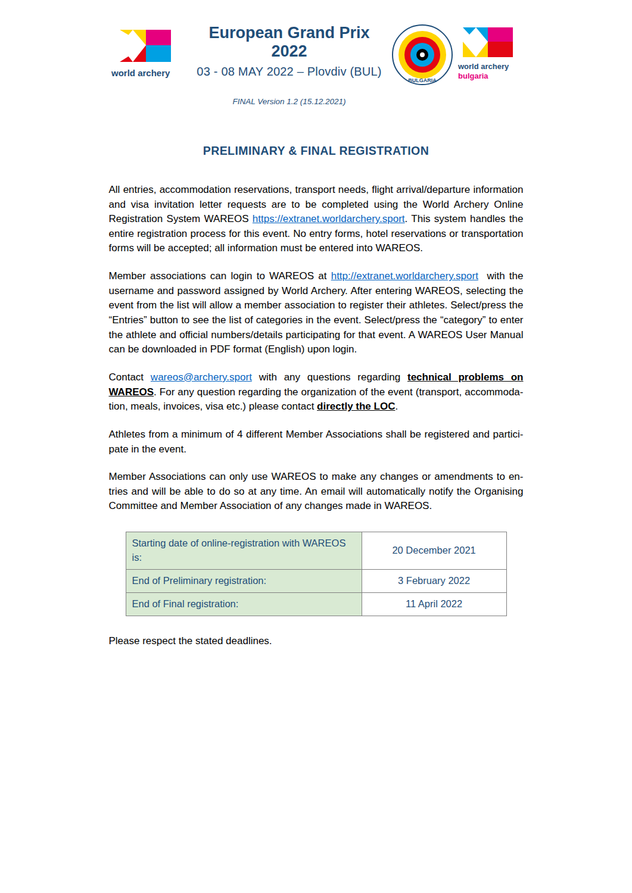world archery
European Grand Prix 2022
03 - 08 MAY 2022 – Plovdiv (BUL)
FINAL Version 1.2 (15.12.2021)
BULGARIA
world archery bulgaria
PRELIMINARY & FINAL REGISTRATION
All entries, accommodation reservations, transport needs, flight arrival/departure information and visa invitation letter requests are to be completed using the World Archery Online Registration System WAREOS https://extranet.worldarchery.sport. This system handles the entire registration process for this event. No entry forms, hotel reservations or transportation forms will be accepted; all information must be entered into WAREOS.
Member associations can login to WAREOS at http://extranet.worldarchery.sport with the username and password assigned by World Archery. After entering WAREOS, selecting the event from the list will allow a member association to register their athletes. Select/press the “Entries” button to see the list of categories in the event. Select/press the “category” to enter the athlete and official numbers/details participating for that event. A WAREOS User Manual can be downloaded in PDF format (English) upon login.
Contact wareos@archery.sport with any questions regarding technical problems on WAREOS. For any question regarding the organization of the event (transport, accommodation, meals, invoices, visa etc.) please contact directly the LOC.
Athletes from a minimum of 4 different Member Associations shall be registered and participate in the event.
Member Associations can only use WAREOS to make any changes or amendments to entries and will be able to do so at any time. An email will automatically notify the Organising Committee and Member Association of any changes made in WAREOS.
| Starting date of online-registration with WAREOS is: | 20 December 2021 |
| End of Preliminary registration: | 3 February 2022 |
| End of Final registration: | 11 April 2022 |
Please respect the stated deadlines.